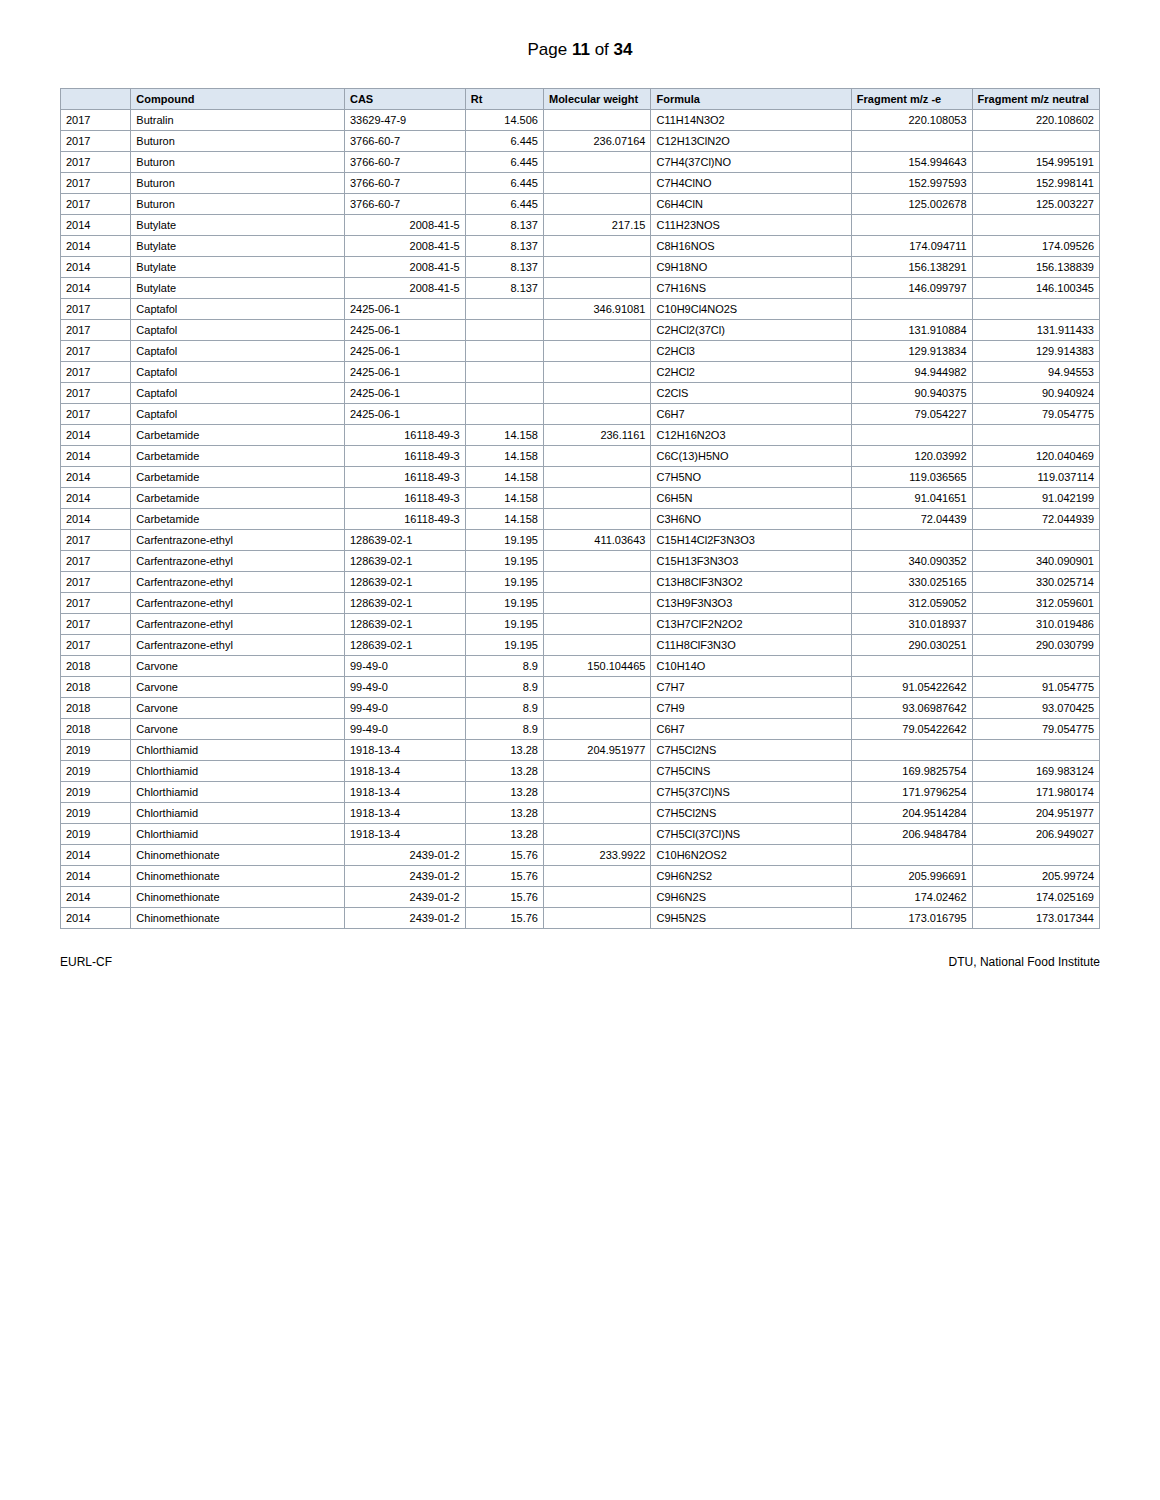Page 11 of 34
| | Compound | CAS | Rt | Molecular weight | Formula | Fragment m/z -e | Fragment m/z neutral |
| --- | --- | --- | --- | --- | --- | --- | --- |
| 2017 | Butralin | 33629-47-9 | 14.506 | | C11H14N3O2 | 220.108053 | 220.108602 |
| 2017 | Buturon | 3766-60-7 | 6.445 | 236.07164 | C12H13ClN2O | | |
| 2017 | Buturon | 3766-60-7 | 6.445 | | C7H4(37Cl)NO | 154.994643 | 154.995191 |
| 2017 | Buturon | 3766-60-7 | 6.445 | | C7H4ClNO | 152.997593 | 152.998141 |
| 2017 | Buturon | 3766-60-7 | 6.445 | | C6H4ClN | 125.002678 | 125.003227 |
| 2014 | Butylate | 2008-41-5 | 8.137 | 217.15 | C11H23NOS | | |
| 2014 | Butylate | 2008-41-5 | 8.137 | | C8H16NOS | 174.094711 | 174.09526 |
| 2014 | Butylate | 2008-41-5 | 8.137 | | C9H18NO | 156.138291 | 156.138839 |
| 2014 | Butylate | 2008-41-5 | 8.137 | | C7H16NS | 146.099797 | 146.100345 |
| 2017 | Captafol | 2425-06-1 | | 346.91081 | C10H9Cl4NO2S | | |
| 2017 | Captafol | 2425-06-1 | | | C2HCl2(37Cl) | 131.910884 | 131.911433 |
| 2017 | Captafol | 2425-06-1 | | | C2HCl3 | 129.913834 | 129.914383 |
| 2017 | Captafol | 2425-06-1 | | | C2HCl2 | 94.944982 | 94.94553 |
| 2017 | Captafol | 2425-06-1 | | | C2ClS | 90.940375 | 90.940924 |
| 2017 | Captafol | 2425-06-1 | | | C6H7 | 79.054227 | 79.054775 |
| 2014 | Carbetamide | 16118-49-3 | 14.158 | 236.1161 | C12H16N2O3 | | |
| 2014 | Carbetamide | 16118-49-3 | 14.158 | | C6C(13)H5NO | 120.03992 | 120.040469 |
| 2014 | Carbetamide | 16118-49-3 | 14.158 | | C7H5NO | 119.036565 | 119.037114 |
| 2014 | Carbetamide | 16118-49-3 | 14.158 | | C6H5N | 91.041651 | 91.042199 |
| 2014 | Carbetamide | 16118-49-3 | 14.158 | | C3H6NO | 72.04439 | 72.044939 |
| 2017 | Carfentrazone-ethyl | 128639-02-1 | 19.195 | 411.03643 | C15H14Cl2F3N3O3 | | |
| 2017 | Carfentrazone-ethyl | 128639-02-1 | 19.195 | | C15H13F3N3O3 | 340.090352 | 340.090901 |
| 2017 | Carfentrazone-ethyl | 128639-02-1 | 19.195 | | C13H8ClF3N3O2 | 330.025165 | 330.025714 |
| 2017 | Carfentrazone-ethyl | 128639-02-1 | 19.195 | | C13H9F3N3O3 | 312.059052 | 312.059601 |
| 2017 | Carfentrazone-ethyl | 128639-02-1 | 19.195 | | C13H7ClF2N2O2 | 310.018937 | 310.019486 |
| 2017 | Carfentrazone-ethyl | 128639-02-1 | 19.195 | | C11H8ClF3N3O | 290.030251 | 290.030799 |
| 2018 | Carvone | 99-49-0 | 8.9 | 150.104465 | C10H14O | | |
| 2018 | Carvone | 99-49-0 | 8.9 | | C7H7 | 91.05422642 | 91.054775 |
| 2018 | Carvone | 99-49-0 | 8.9 | | C7H9 | 93.06987642 | 93.070425 |
| 2018 | Carvone | 99-49-0 | 8.9 | | C6H7 | 79.05422642 | 79.054775 |
| 2019 | Chlorthiamid | 1918-13-4 | 13.28 | 204.951977 | C7H5Cl2NS | | |
| 2019 | Chlorthiamid | 1918-13-4 | 13.28 | | C7H5ClNS | 169.9825754 | 169.983124 |
| 2019 | Chlorthiamid | 1918-13-4 | 13.28 | | C7H5(37Cl)NS | 171.9796254 | 171.980174 |
| 2019 | Chlorthiamid | 1918-13-4 | 13.28 | | C7H5Cl2NS | 204.9514284 | 204.951977 |
| 2019 | Chlorthiamid | 1918-13-4 | 13.28 | | C7H5Cl(37Cl)NS | 206.9484784 | 206.949027 |
| 2014 | Chinomethionate | 2439-01-2 | 15.76 | 233.9922 | C10H6N2OS2 | | |
| 2014 | Chinomethionate | 2439-01-2 | 15.76 | | C9H6N2S2 | 205.996691 | 205.99724 |
| 2014 | Chinomethionate | 2439-01-2 | 15.76 | | C9H6N2S | 174.02462 | 174.025169 |
| 2014 | Chinomethionate | 2439-01-2 | 15.76 | | C9H5N2S | 173.016795 | 173.017344 |
EURL-CF DTU, National Food Institute